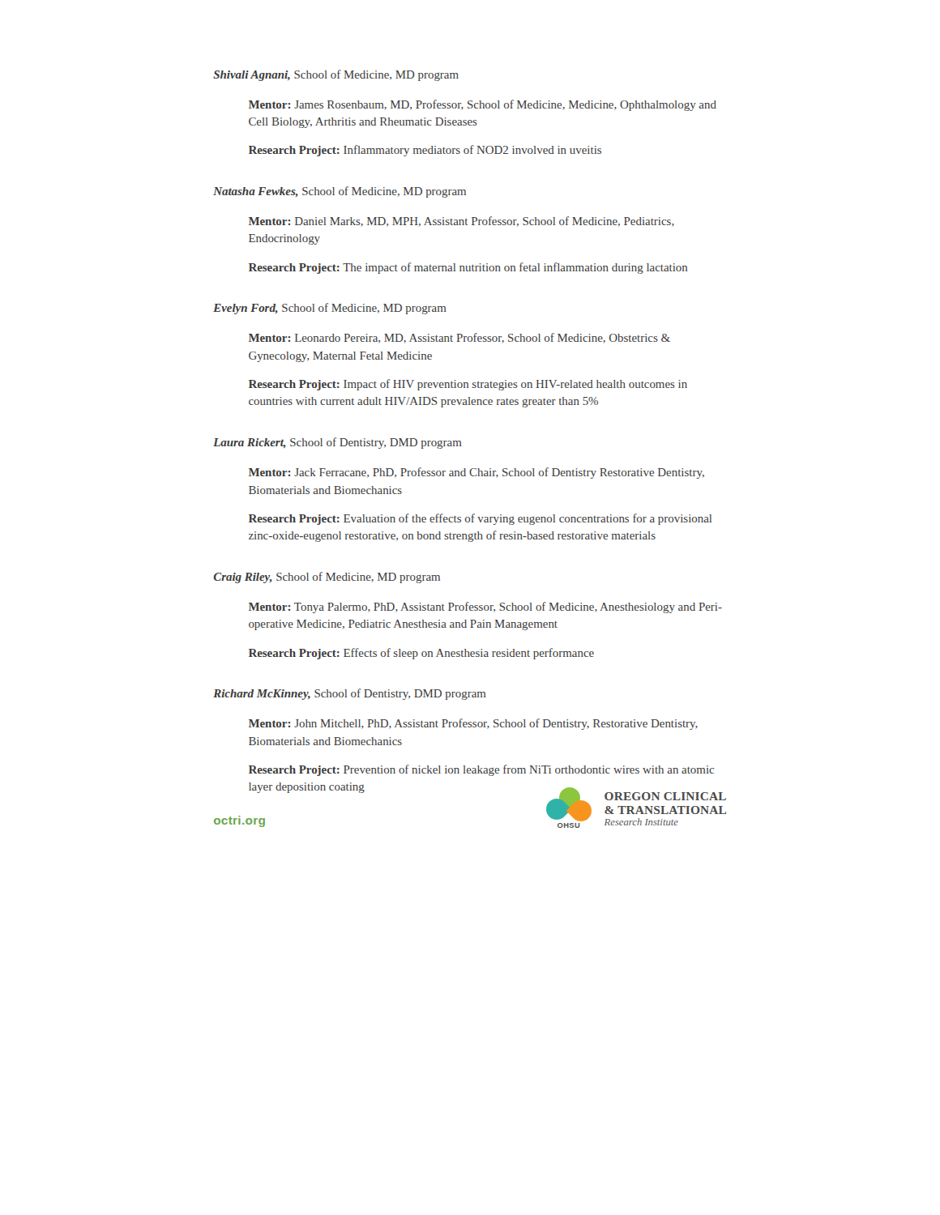Shivali Agnani, School of Medicine, MD program
Mentor: James Rosenbaum, MD, Professor, School of Medicine, Medicine, Ophthalmology and Cell Biology, Arthritis and Rheumatic Diseases
Research Project: Inflammatory mediators of NOD2 involved in uveitis
Natasha Fewkes, School of Medicine, MD program
Mentor: Daniel Marks, MD, MPH, Assistant Professor, School of Medicine, Pediatrics, Endocrinology
Research Project: The impact of maternal nutrition on fetal inflammation during lactation
Evelyn Ford, School of Medicine, MD program
Mentor: Leonardo Pereira, MD, Assistant Professor, School of Medicine, Obstetrics & Gynecology, Maternal Fetal Medicine
Research Project: Impact of HIV prevention strategies on HIV-related health outcomes in countries with current adult HIV/AIDS prevalence rates greater than 5%
Laura Rickert, School of Dentistry, DMD program
Mentor: Jack Ferracane, PhD, Professor and Chair, School of Dentistry Restorative Dentistry, Biomaterials and Biomechanics
Research Project: Evaluation of the effects of varying eugenol concentrations for a provisional zinc-oxide-eugenol restorative, on bond strength of resin-based restorative materials
Craig Riley, School of Medicine, MD program
Mentor: Tonya Palermo, PhD, Assistant Professor, School of Medicine, Anesthesiology and Peri-operative Medicine, Pediatric Anesthesia and Pain Management
Research Project: Effects of sleep on Anesthesia resident performance
Richard McKinney, School of Dentistry, DMD program
Mentor: John Mitchell, PhD, Assistant Professor, School of Dentistry, Restorative Dentistry, Biomaterials and Biomechanics
Research Project: Prevention of nickel ion leakage from NiTi orthodontic wires with an atomic layer deposition coating
octri.org
OHSU
OREGON CLINICAL
& TRANSLATIONAL
Research Institute